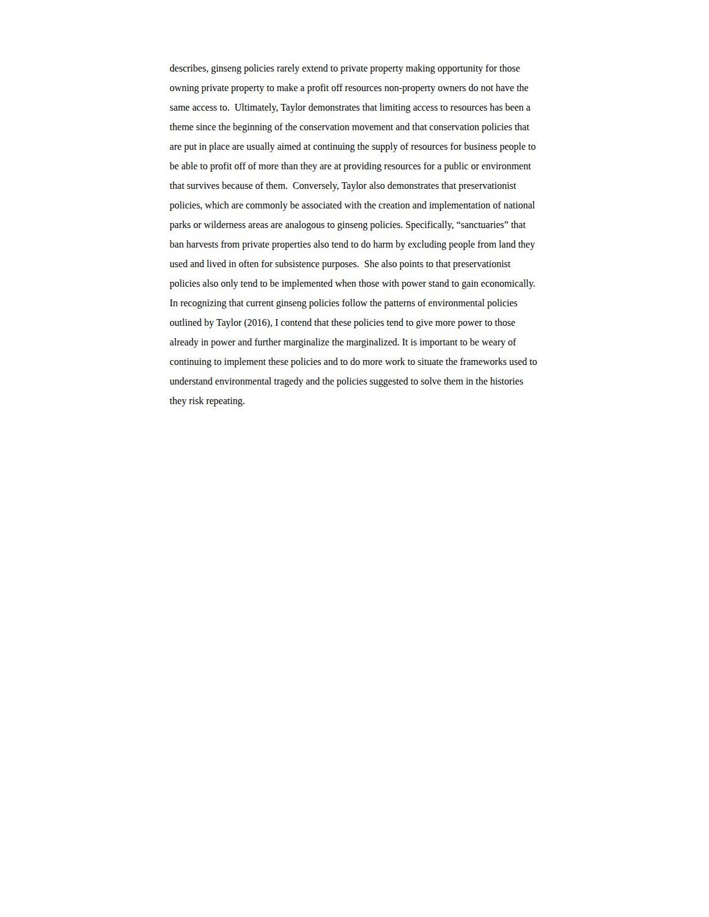describes, ginseng policies rarely extend to private property making opportunity for those owning private property to make a profit off resources non-property owners do not have the same access to. Ultimately, Taylor demonstrates that limiting access to resources has been a theme since the beginning of the conservation movement and that conservation policies that are put in place are usually aimed at continuing the supply of resources for business people to be able to profit off of more than they are at providing resources for a public or environment that survives because of them. Conversely, Taylor also demonstrates that preservationist policies, which are commonly be associated with the creation and implementation of national parks or wilderness areas are analogous to ginseng policies. Specifically, “sanctuaries” that ban harvests from private properties also tend to do harm by excluding people from land they used and lived in often for subsistence purposes. She also points to that preservationist policies also only tend to be implemented when those with power stand to gain economically. In recognizing that current ginseng policies follow the patterns of environmental policies outlined by Taylor (2016), I contend that these policies tend to give more power to those already in power and further marginalize the marginalized. It is important to be weary of continuing to implement these policies and to do more work to situate the frameworks used to understand environmental tragedy and the policies suggested to solve them in the histories they risk repeating.